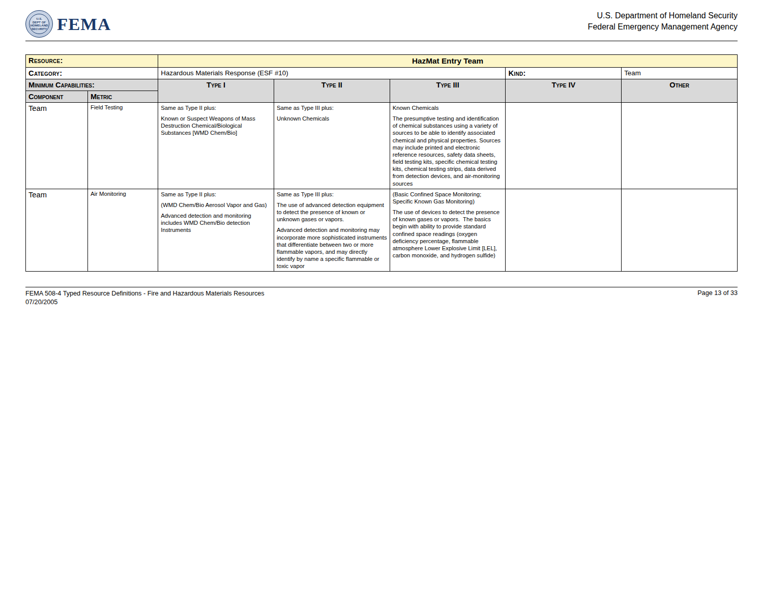U.S.
DEPT OF
HOMELAND
SECURITY
FEMA
U.S. Department of Homeland Security
Federal Emergency Management Agency
| Resource: | HazMat Entry Team |
| Category: | Hazardous Materials Response (ESF #10) | Kind: | Team |
| Minimum Capabilities: | Type I | Type II | Type III | Type IV | Other |
| Component | Metric |
| Team | Field Testing | Same as Type II plus: Known or Suspect Weapons of Mass Destruction Chemical/Biological Substances [WMD Chem/Bio] | Same as Type III plus: Unknown Chemicals | Known Chemicals The presumptive testing and identification of chemical substances using a variety of sources to be able to identify associated chemical and physical properties. Sources may include printed and electronic reference resources, safety data sheets, field testing kits, specific chemical testing kits, chemical testing strips, data derived from detection devices, and air-monitoring sources | | |
| Team | Air Monitoring | Same as Type II plus: (WMD Chem/Bio Aerosol Vapor and Gas) Advanced detection and monitoring includes WMD Chem/Bio detection Instruments | Same as Type III plus: The use of advanced detection equipment to detect the presence of known or unknown gases or vapors. Advanced detection and monitoring may incorporate more sophisticated instruments that differentiate between two or more flammable vapors, and may directly identify by name a specific flammable or toxic vapor | (Basic Confined Space Monitoring; Specific Known Gas Monitoring) The use of devices to detect the presence of known gases or vapors. The basics begin with ability to provide standard confined space readings (oxygen deficiency percentage, flammable atmosphere Lower Explosive Limit [LEL], carbon monoxide, and hydrogen sulfide) | | |
FEMA 508-4 Typed Resource Definitions - Fire and Hazardous Materials Resources
07/20/2005
Page 13 of 33